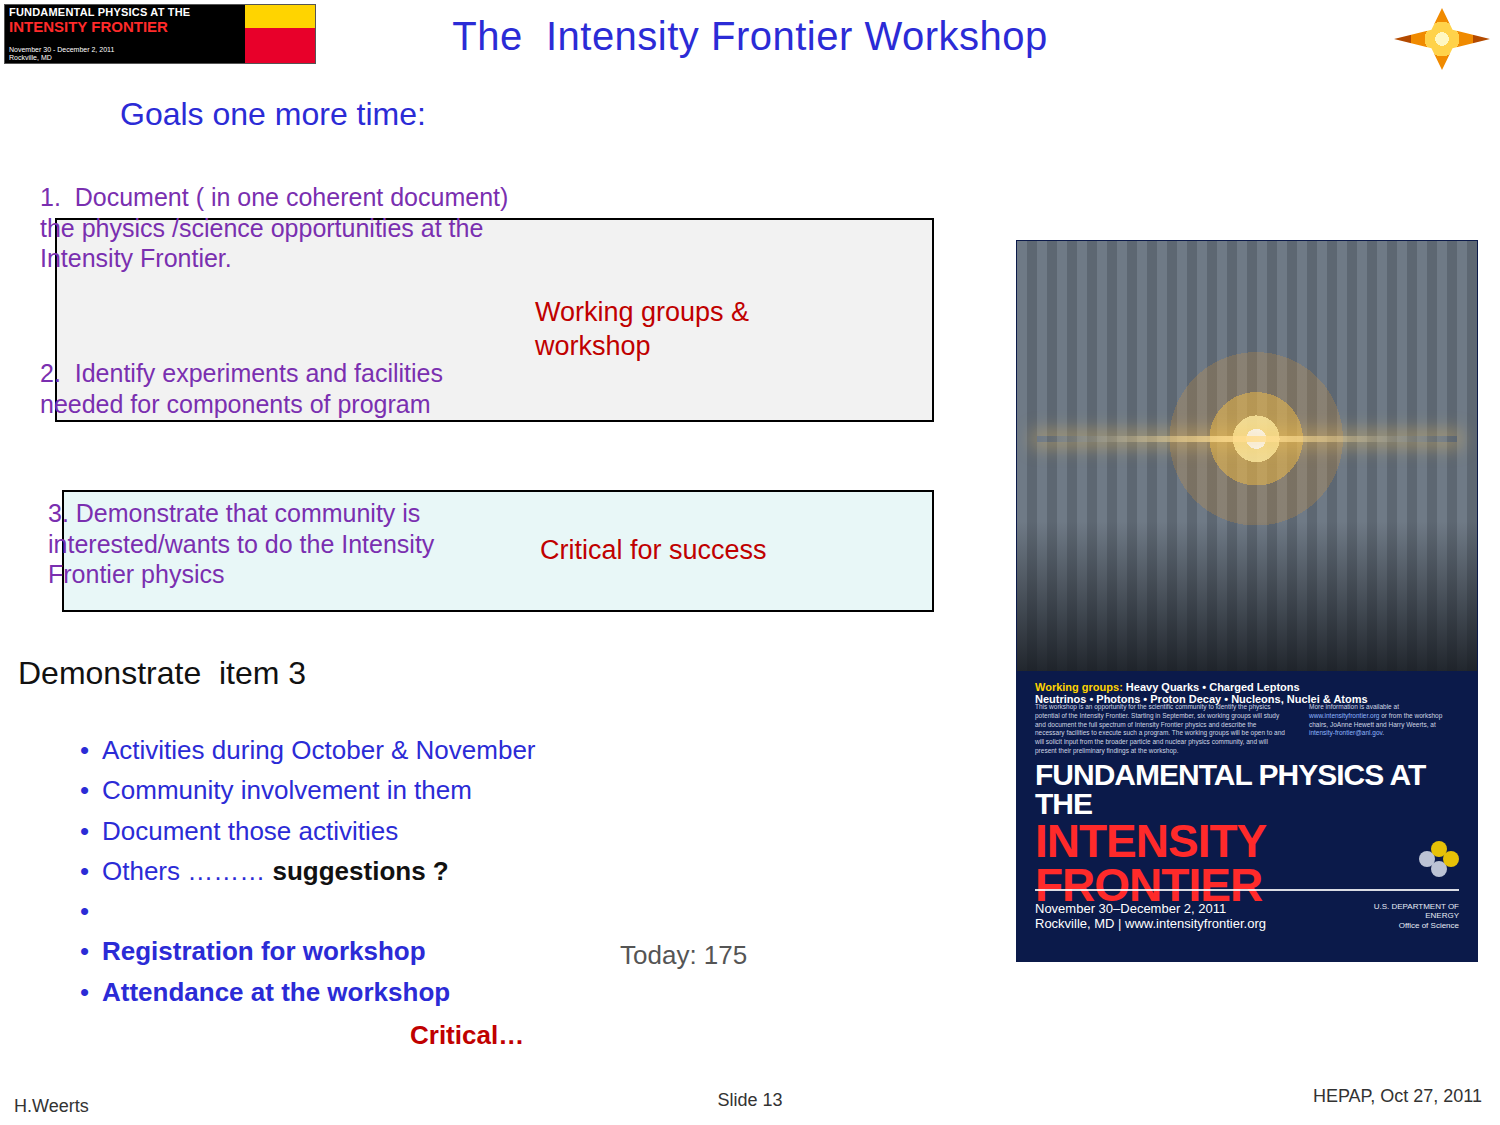FUNDAMENTAL PHYSICS AT THEINTENSITY FRONTIER
November 30 - December 2, 2011
Rockville, MD
The Intensity Frontier Workshop
Goals one more time:
1. Document ( in one coherent document) the physics /science opportunities at the Intensity Frontier.
2. Identify experiments and facilities needed for components of program
3. Demonstrate that community is interested/wants to do the Intensity Frontier physics
Working groups & workshop
Critical for success
Demonstrate item 3
Activities during October & November
Community involvement in them
Document those activities
Others ……… suggestions ?
Registration for workshop
Attendance at the workshop
Today: 175
Critical…
H.Weerts
Slide 13
HEPAP, Oct 27, 2011
Working groups: Heavy Quarks • Charged Leptons
Neutrinos • Photons • Proton Decay • Nucleons, Nuclei & Atoms
This workshop is an opportunity for the scientific community to identify the physics potential of the Intensity Frontier. Starting in September, six working groups will study and document the full spectrum of Intensity Frontier physics and describe the necessary facilities to execute such a program. The working groups will be open to and will solicit input from the broader particle and nuclear physics community, and will present their preliminary findings at the workshop.
More information is available at www.intensityfrontier.org or from the workshop chairs, JoAnne Hewett and Harry Weerts, at intensity-frontier@anl.gov.
FUNDAMENTAL PHYSICS AT THE INTENSITY FRONTIER
November 30–December 2, 2011
Rockville, MD | www.intensityfrontier.org
U.S. DEPARTMENT OF
ENERGY
Office of Science